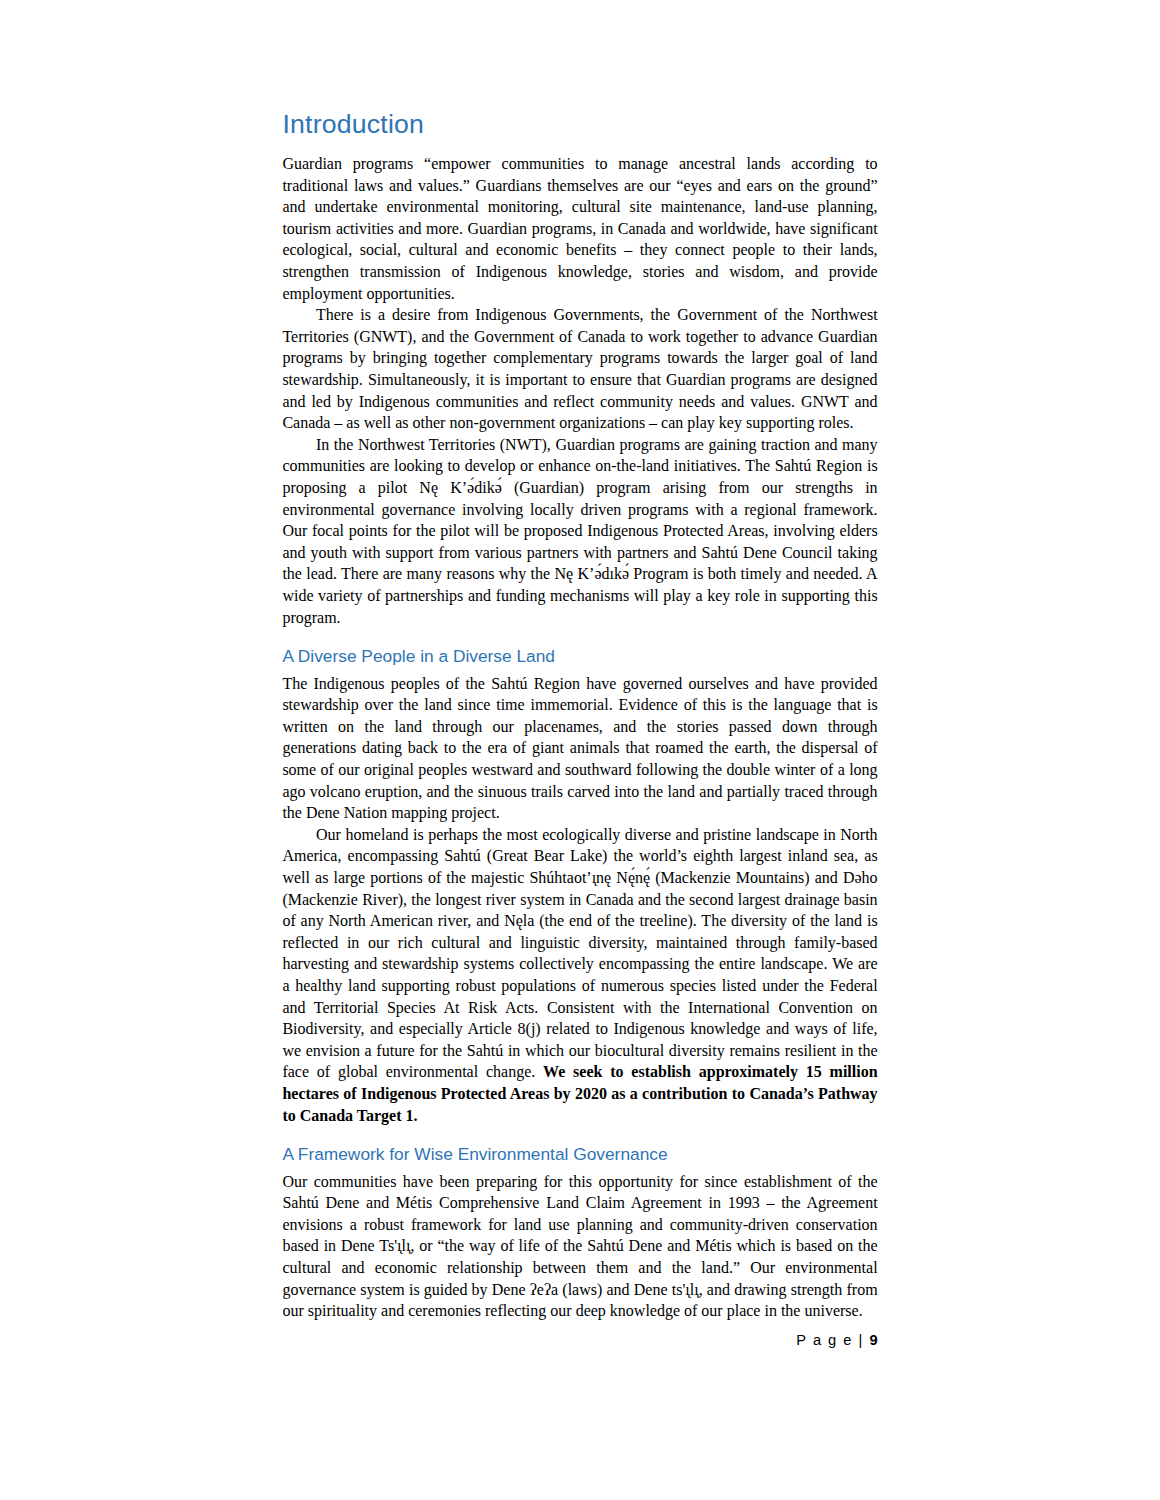Introduction
Guardian programs “empower communities to manage ancestral lands according to traditional laws and values.” Guardians themselves are our “eyes and ears on the ground” and undertake environmental monitoring, cultural site maintenance, land-use planning, tourism activities and more. Guardian programs, in Canada and worldwide, have significant ecological, social, cultural and economic benefits – they connect people to their lands, strengthen transmission of Indigenous knowledge, stories and wisdom, and provide employment opportunities.
There is a desire from Indigenous Governments, the Government of the Northwest Territories (GNWT), and the Government of Canada to work together to advance Guardian programs by bringing together complementary programs towards the larger goal of land stewardship. Simultaneously, it is important to ensure that Guardian programs are designed and led by Indigenous communities and reflect community needs and values. GNWT and Canada – as well as other non-government organizations – can play key supporting roles.
In the Northwest Territories (NWT), Guardian programs are gaining traction and many communities are looking to develop or enhance on-the-land initiatives. The Sahtú Region is proposing a pilot Nę K’ə́dikə́ (Guardian) program arising from our strengths in environmental governance involving locally driven programs with a regional framework. Our focal points for the pilot will be proposed Indigenous Protected Areas, involving elders and youth with support from various partners with partners and Sahtú Dene Council taking the lead. There are many reasons why the Nę K’ə́dıkə́ Program is both timely and needed. A wide variety of partnerships and funding mechanisms will play a key role in supporting this program.
A Diverse People in a Diverse Land
The Indigenous peoples of the Sahtú Region have governed ourselves and have provided stewardship over the land since time immemorial. Evidence of this is the language that is written on the land through our placenames, and the stories passed down through generations dating back to the era of giant animals that roamed the earth, the dispersal of some of our original peoples westward and southward following the double winter of a long ago volcano eruption, and the sinuous trails carved into the land and partially traced through the Dene Nation mapping project.
Our homeland is perhaps the most ecologically diverse and pristine landscape in North America, encompassing Sahtú (Great Bear Lake) the world’s eighth largest inland sea, as well as large portions of the majestic Shúhtaot’ı̨nę Nę́nę́ (Mackenzie Mountains) and Dəho (Mackenzie River), the longest river system in Canada and the second largest drainage basin of any North American river, and Nęla (the end of the treeline). The diversity of the land is reflected in our rich cultural and linguistic diversity, maintained through family-based harvesting and stewardship systems collectively encompassing the entire landscape. We are a healthy land supporting robust populations of numerous species listed under the Federal and Territorial Species At Risk Acts. Consistent with the International Convention on Biodiversity, and especially Article 8(j) related to Indigenous knowledge and ways of life, we envision a future for the Sahtú in which our biocultural diversity remains resilient in the face of global environmental change. We seek to establish approximately 15 million hectares of Indigenous Protected Areas by 2020 as a contribution to Canada’s Pathway to Canada Target 1.
A Framework for Wise Environmental Governance
Our communities have been preparing for this opportunity for since establishment of the Sahtú Dene and Métis Comprehensive Land Claim Agreement in 1993 – the Agreement envisions a robust framework for land use planning and community-driven conservation based in Dene Ts'ı̨lı̨, or “the way of life of the Sahtú Dene and Métis which is based on the cultural and economic relationship between them and the land.” Our environmental governance system is guided by Dene ʔeʔa (laws) and Dene ts'ı̨lı̨, and drawing strength from our spirituality and ceremonies reflecting our deep knowledge of our place in the universe.
P a g e | 9